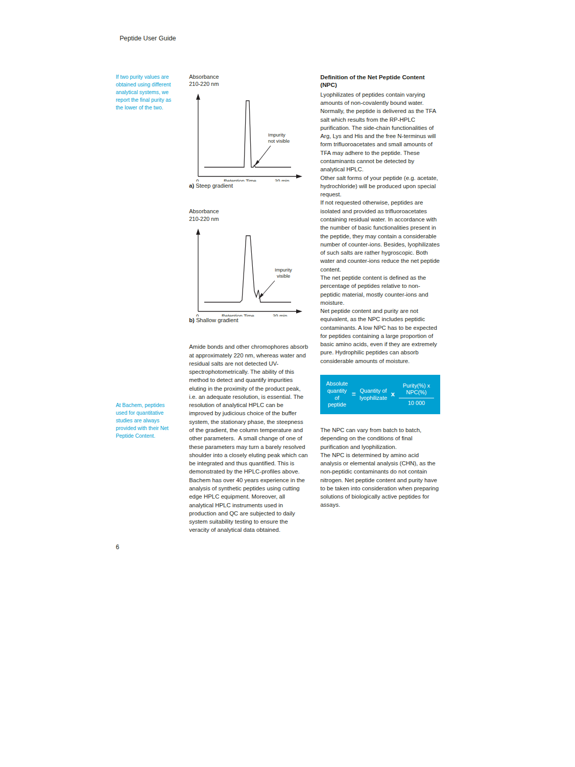Peptide User Guide
If two purity values are obtained using different analytical systems, we report the final purity as the lower of the two.
At Bachem, peptides used for quantitative studies are always provided with their Net Peptide Content.
Absorbance
210-220 nm
Impurity not visible 0 Retention Time 20 min
a) Steep gradient
Absorbance
210-220 nm
Impurity visible 0 Retention Time 20 min
b) Shallow gradient
Amide bonds and other chromophores absorb at approximately 220 nm, whereas water and residual salts are not detected UV-spectrophotometrically. The ability of this method to detect and quantify impurities eluting in the proximity of the product peak, i.e. an adequate resolution, is essential. The resolution of analytical HPLC can be improved by judicious choice of the buffer system, the stationary phase, the steepness of the gradient, the column temperature and other parameters. A small change of one of these parameters may turn a barely resolved shoulder into a closely eluting peak which can be integrated and thus quantified. This is demonstrated by the HPLC-profiles above.
Bachem has over 40 years experience in the analysis of synthetic peptides using cutting edge HPLC equipment. Moreover, all analytical HPLC instruments used in production and QC are subjected to daily system suitability testing to ensure the veracity of analytical data obtained.
Definition of the Net Peptide Content (NPC)
Lyophilizates of peptides contain varying amounts of non-covalently bound water. Normally, the peptide is delivered as the TFA salt which results from the RP-HPLC purification. The side-chain functionalities of Arg, Lys and His and the free N-terminus will form trifluoroacetates and small amounts of TFA may adhere to the peptide. These contaminants cannot be detected by analytical HPLC.
Other salt forms of your peptide (e.g. acetate, hydrochloride) will be produced upon special request.
If not requested otherwise, peptides are isolated and provided as trifluoroacetates containing residual water. In accordance with the number of basic functionalities present in the peptide, they may contain a considerable number of counter-ions. Besides, lyophilizates of such salts are rather hygroscopic. Both water and counter-ions reduce the net peptide content.
The net peptide content is defined as the percentage of peptides relative to non-peptidic material, mostly counter-ions and moisture.
Net peptide content and purity are not equivalent, as the NPC includes peptidic contaminants. A low NPC has to be expected for peptides containing a large proportion of basic amino acids, even if they are extremely pure. Hydrophilic peptides can absorb considerable amounts of moisture.
Absolute
quantity of
peptide
=
Quantity of
lyophilizate
x
Purity(%) x NPC(%)
10 000
The NPC can vary from batch to batch, depending on the conditions of final purification and lyophilization.
The NPC is determined by amino acid analysis or elemental analysis (CHN), as the non-peptidic contaminants do not contain nitrogen. Net peptide content and purity have to be taken into consideration when preparing solutions of biologically active peptides for assays.
6